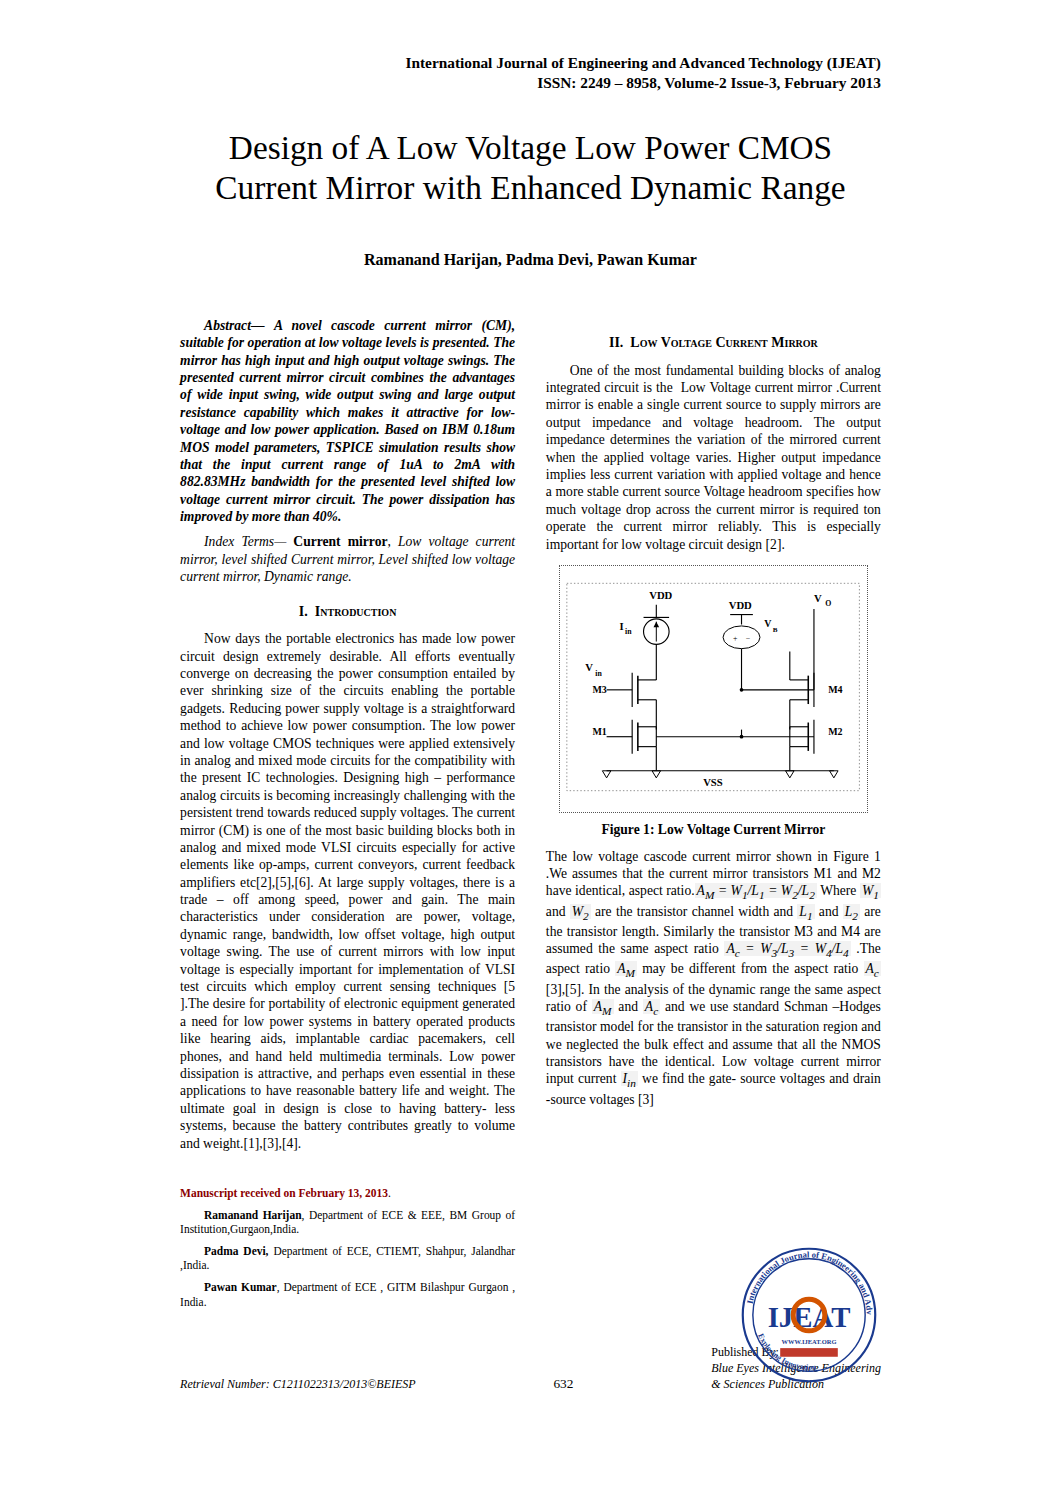International Journal of Engineering and Advanced Technology (IJEAT)
ISSN: 2249 – 8958, Volume-2 Issue-3, February 2013
Design of A Low Voltage Low Power CMOS
Current Mirror with Enhanced Dynamic Range
Ramanand Harijan, Padma Devi, Pawan Kumar
Abstract— A novel cascode current mirror (CM), suitable for operation at low voltage levels is presented. The mirror has high input and high output voltage swings. The presented current mirror circuit combines the advantages of wide input swing, wide output swing and large output resistance capability which makes it attractive for low-voltage and low power application. Based on IBM 0.18um MOS model parameters, TSPICE simulation results show that the input current range of 1uA to 2mA with 882.83MHz bandwidth for the presented level shifted low voltage current mirror circuit. The power dissipation has improved by more than 40%.
Index Terms— Current mirror, Low voltage current mirror, level shifted Current mirror, Level shifted low voltage current mirror, Dynamic range.
I. Introduction
Now days the portable electronics has made low power circuit design extremely desirable. All efforts eventually converge on decreasing the power consumption entailed by ever shrinking size of the circuits enabling the portable gadgets. Reducing power supply voltage is a straightforward method to achieve low power consumption. The low power and low voltage CMOS techniques were applied extensively in analog and mixed mode circuits for the compatibility with the present IC technologies. Designing high – performance analog circuits is becoming increasingly challenging with the persistent trend towards reduced supply voltages. The current mirror (CM) is one of the most basic building blocks both in analog and mixed mode VLSI circuits especially for active elements like op-amps, current conveyors, current feedback amplifiers etc[2],[5],[6]. At large supply voltages, there is a trade – off among speed, power and gain. The main characteristics under consideration are power, voltage, dynamic range, bandwidth, low offset voltage, high output voltage swing. The use of current mirrors with low input voltage is especially important for implementation of VLSI test circuits which employ current sensing techniques [5 ].The desire for portability of electronic equipment generated a need for low power systems in battery operated products like hearing aids, implantable cardiac pacemakers, cell phones, and hand held multimedia terminals. Low power dissipation is attractive, and perhaps even essential in these applications to have reasonable battery life and weight. The ultimate goal in design is close to having battery- less systems, because the battery contributes greatly to volume and weight.[1],[3],[4].
Manuscript received on February 13, 2013.
Ramanand Harijan, Department of ECE & EEE, BM Group of Institution,Gurgaon,India.
Padma Devi, Department of ECE, CTIEMT, Shahpur, Jalandhar ,India.
Pawan Kumar, Department of ECE , GITM Bilashpur Gurgaon , India.
II. Low Voltage Current Mirror
One of the most fundamental building blocks of analog integrated circuit is the Low Voltage current mirror .Current mirror is enable a single current source to supply mirrors are output impedance and voltage headroom. The output impedance determines the variation of the mirrored current when the applied voltage varies. Higher output impedance implies less current variation with applied voltage and hence a more stable current source Voltage headroom specifies how much voltage drop across the current mirror is required ton operate the current mirror reliably. This is especially important for low voltage circuit design [2].
VDD VDD V O I in + − V B V in M3 M4 M1 M2 VSS
Figure 1: Low Voltage Current Mirror
The low voltage cascode current mirror shown in Figure 1 .We assumes that the current mirror transistors M1 and M2 have identical, aspect ratio.AM = W1/L1 = W2/L2 Where W1 and W2 are the transistor channel width and L1 and L2 are the transistor length. Similarly the transistor M3 and M4 are assumed the same aspect ratio Ac = W3/L3 = W4/L4 .The aspect ratio AM may be different from the aspect ratio Ac [3],[5]. In the analysis of the dynamic range the same aspect ratio of AM and Ac and we use standard Schman –Hodges transistor model for the transistor in the saturation region and we neglected the bulk effect and assume that all the NMOS transistors have the identical. Low voltage current mirror input current Iin we find the gate- source voltages and drain -source voltages [3]
Retrieval Number: C1211022313/2013©BEIESP
632
Published By:
Blue Eyes Intelligence Engineering
& Sciences Publication
International Journal of Engineering and Advanced Technology Exploring Innovation IJEAT WWW.IJEAT.ORG